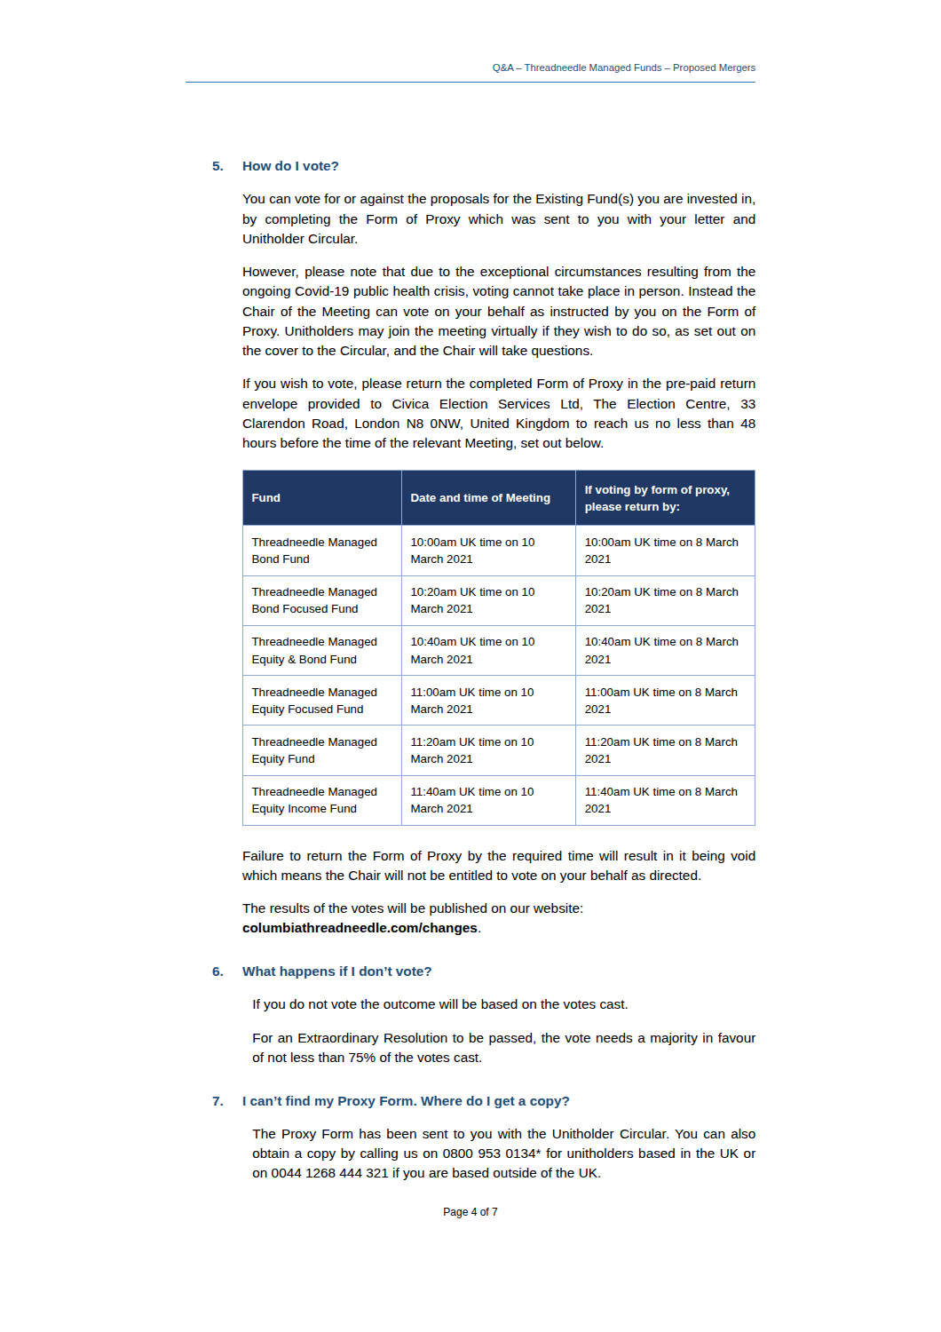Q&A – Threadneedle Managed Funds – Proposed Mergers
How do I vote?
You can vote for or against the proposals for the Existing Fund(s) you are invested in, by completing the Form of Proxy which was sent to you with your letter and Unitholder Circular.
However, please note that due to the exceptional circumstances resulting from the ongoing Covid-19 public health crisis, voting cannot take place in person. Instead the Chair of the Meeting can vote on your behalf as instructed by you on the Form of Proxy. Unitholders may join the meeting virtually if they wish to do so, as set out on the cover to the Circular, and the Chair will take questions.
If you wish to vote, please return the completed Form of Proxy in the pre-paid return envelope provided to Civica Election Services Ltd, The Election Centre, 33 Clarendon Road, London N8 0NW, United Kingdom to reach us no less than 48 hours before the time of the relevant Meeting, set out below.
| Fund | Date and time of Meeting | If voting by form of proxy, please return by: |
| --- | --- | --- |
| Threadneedle Managed Bond Fund | 10:00am UK time on 10 March 2021 | 10:00am UK time on 8 March 2021 |
| Threadneedle Managed Bond Focused Fund | 10:20am UK time on 10 March 2021 | 10:20am UK time on 8 March 2021 |
| Threadneedle Managed Equity & Bond Fund | 10:40am UK time on 10 March 2021 | 10:40am UK time on 8 March 2021 |
| Threadneedle Managed Equity Focused Fund | 11:00am UK time on 10 March 2021 | 11:00am UK time on 8 March 2021 |
| Threadneedle Managed Equity Fund | 11:20am UK time on 10 March 2021 | 11:20am UK time on 8 March 2021 |
| Threadneedle Managed Equity Income Fund | 11:40am UK time on 10 March 2021 | 11:40am UK time on 8 March 2021 |
Failure to return the Form of Proxy by the required time will result in it being void which means the Chair will not be entitled to vote on your behalf as directed.
The results of the votes will be published on our website:
columbiathreadneedle.com/changes.
What happens if I don’t vote?
If you do not vote the outcome will be based on the votes cast.
For an Extraordinary Resolution to be passed, the vote needs a majority in favour of not less than 75% of the votes cast.
I can’t find my Proxy Form. Where do I get a copy?
The Proxy Form has been sent to you with the Unitholder Circular. You can also obtain a copy by calling us on 0800 953 0134* for unitholders based in the UK or on 0044 1268 444 321 if you are based outside of the UK.
Page 4 of 7